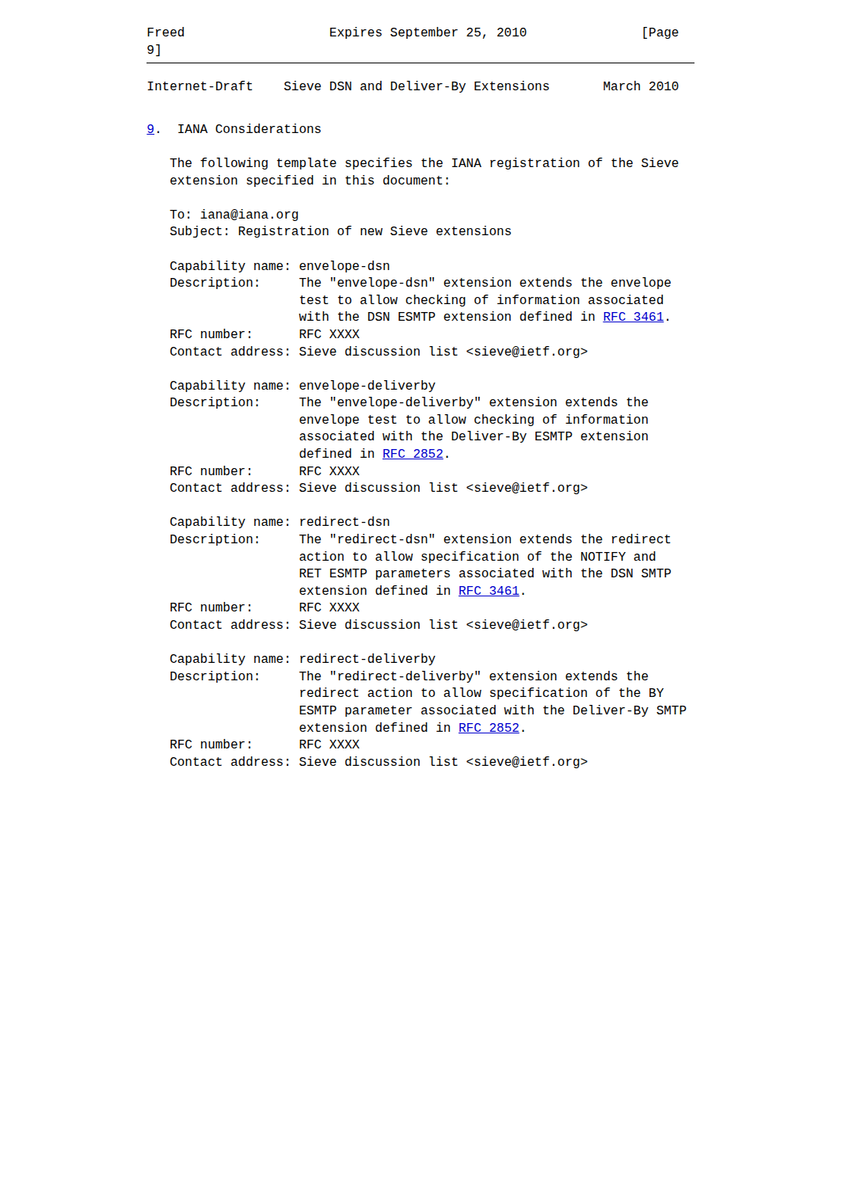Freed                   Expires September 25, 2010               [Page 9]
Internet-Draft    Sieve DSN and Deliver-By Extensions       March 2010
9.  IANA Considerations

   The following template specifies the IANA registration of the Sieve
   extension specified in this document:

   To: iana@iana.org
   Subject: Registration of new Sieve extensions

   Capability name: envelope-dsn
   Description:     The "envelope-dsn" extension extends the envelope
                    test to allow checking of information associated
                    with the DSN ESMTP extension defined in RFC 3461.
   RFC number:      RFC XXXX
   Contact address: Sieve discussion list <sieve@ietf.org>

   Capability name: envelope-deliverby
   Description:     The "envelope-deliverby" extension extends the
                    envelope test to allow checking of information
                    associated with the Deliver-By ESMTP extension
                    defined in RFC 2852.
   RFC number:      RFC XXXX
   Contact address: Sieve discussion list <sieve@ietf.org>

   Capability name: redirect-dsn
   Description:     The "redirect-dsn" extension extends the redirect
                    action to allow specification of the NOTIFY and
                    RET ESMTP parameters associated with the DSN SMTP
                    extension defined in RFC 3461.
   RFC number:      RFC XXXX
   Contact address: Sieve discussion list <sieve@ietf.org>

   Capability name: redirect-deliverby
   Description:     The "redirect-deliverby" extension extends the
                    redirect action to allow specification of the BY
                    ESMTP parameter associated with the Deliver-By SMTP
                    extension defined in RFC 2852.
   RFC number:      RFC XXXX
   Contact address: Sieve discussion list <sieve@ietf.org>